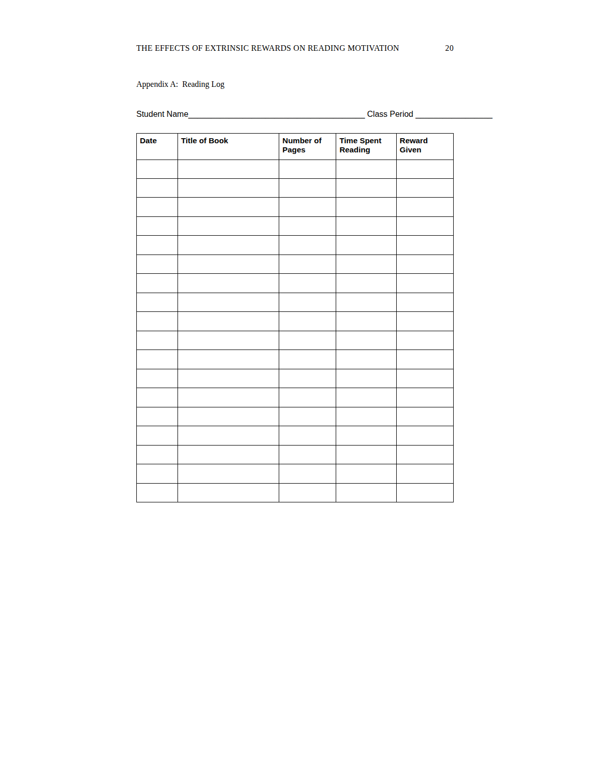The Effects of Extrinsic Rewards on Reading Motivation 20
Appendix A: Reading Log
Student Name_______________________________________ Class Period _________________
| Date | Title of Book | Number of Pages | Time Spent Reading | Reward Given |
| --- | --- | --- | --- | --- |